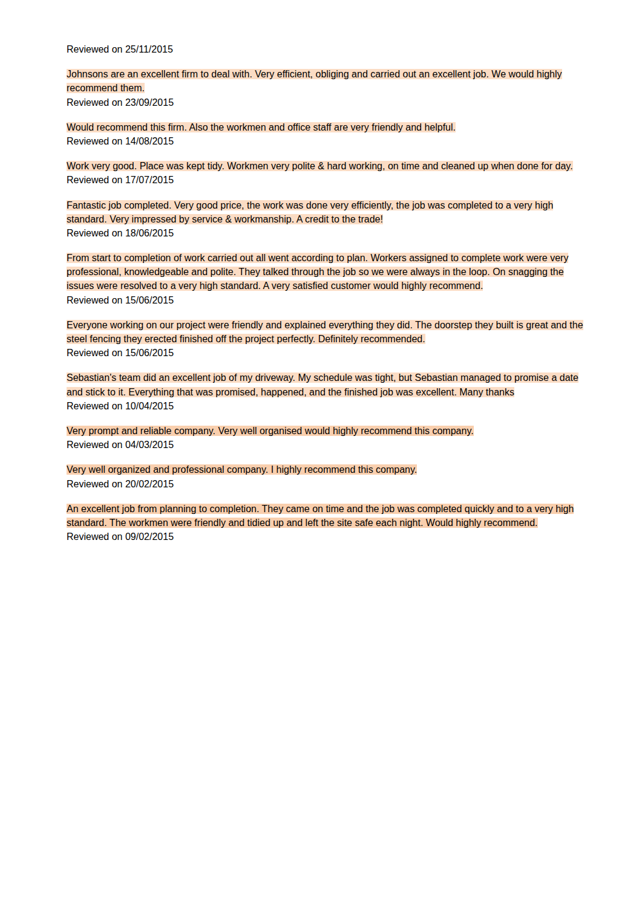Reviewed on 25/11/2015
Johnsons are an excellent firm to deal with. Very efficient, obliging and carried out an excellent job. We would highly recommend them.
Reviewed on 23/09/2015
Would recommend this firm. Also the workmen and office staff are very friendly and helpful.
Reviewed on 14/08/2015
Work very good. Place was kept tidy. Workmen very polite & hard working, on time and cleaned up when done for day.
Reviewed on 17/07/2015
Fantastic job completed. Very good price, the work was done very efficiently, the job was completed to a very high standard. Very impressed by service & workmanship. A credit to the trade!
Reviewed on 18/06/2015
From start to completion of work carried out all went according to plan. Workers assigned to complete work were very professional, knowledgeable and polite. They talked through the job so we were always in the loop. On snagging the issues were resolved to a very high standard. A very satisfied customer would highly recommend.
Reviewed on 15/06/2015
Everyone working on our project were friendly and explained everything they did. The doorstep they built is great and the steel fencing they erected finished off the project perfectly. Definitely recommended.
Reviewed on 15/06/2015
Sebastian's team did an excellent job of my driveway. My schedule was tight, but Sebastian managed to promise a date and stick to it. Everything that was promised, happened, and the finished job was excellent. Many thanks
Reviewed on 10/04/2015
Very prompt and reliable company. Very well organised would highly recommend this company.
Reviewed on 04/03/2015
Very well organized and professional company. I highly recommend this company.
Reviewed on 20/02/2015
An excellent job from planning to completion. They came on time and the job was completed quickly and to a very high standard. The workmen were friendly and tidied up and left the site safe each night. Would highly recommend.
Reviewed on 09/02/2015